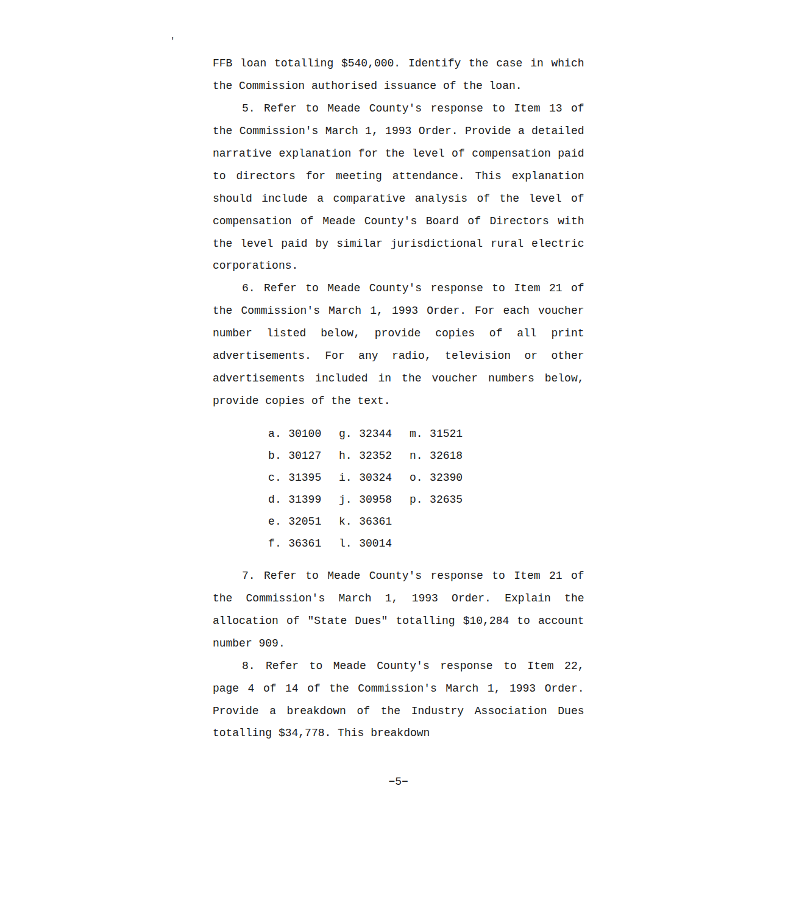'
FFB loan totalling $540,000. Identify the case in which the Commission authorised issuance of the loan.
5. Refer to Meade County's response to Item 13 of the Commission's March 1, 1993 Order. Provide a detailed narrative explanation for the level of compensation paid to directors for meeting attendance. This explanation should include a comparative analysis of the level of compensation of Meade County's Board of Directors with the level paid by similar jurisdictional rural electric corporations.
6. Refer to Meade County's response to Item 21 of the Commission's March 1, 1993 Order. For each voucher number listed below, provide copies of all print advertisements. For any radio, television or other advertisements included in the voucher numbers below, provide copies of the text.
| a. | 30100 | g. | 32344 | m. | 31521 |
| b. | 30127 | h. | 32352 | n. | 32618 |
| c. | 31395 | i. | 30324 | o. | 32390 |
| d. | 31399 | j. | 30958 | p. | 32635 |
| e. | 32051 | k. | 36361 | | |
| f. | 36361 | l. | 30014 | | |
7. Refer to Meade County's response to Item 21 of the Commission's March 1, 1993 Order. Explain the allocation of "State Dues" totalling $10,284 to account number 909.
8. Refer to Meade County's response to Item 22, page 4 of 14 of the Commission's March 1, 1993 Order. Provide a breakdown of the Industry Association Dues totalling $34,778. This breakdown
−5−